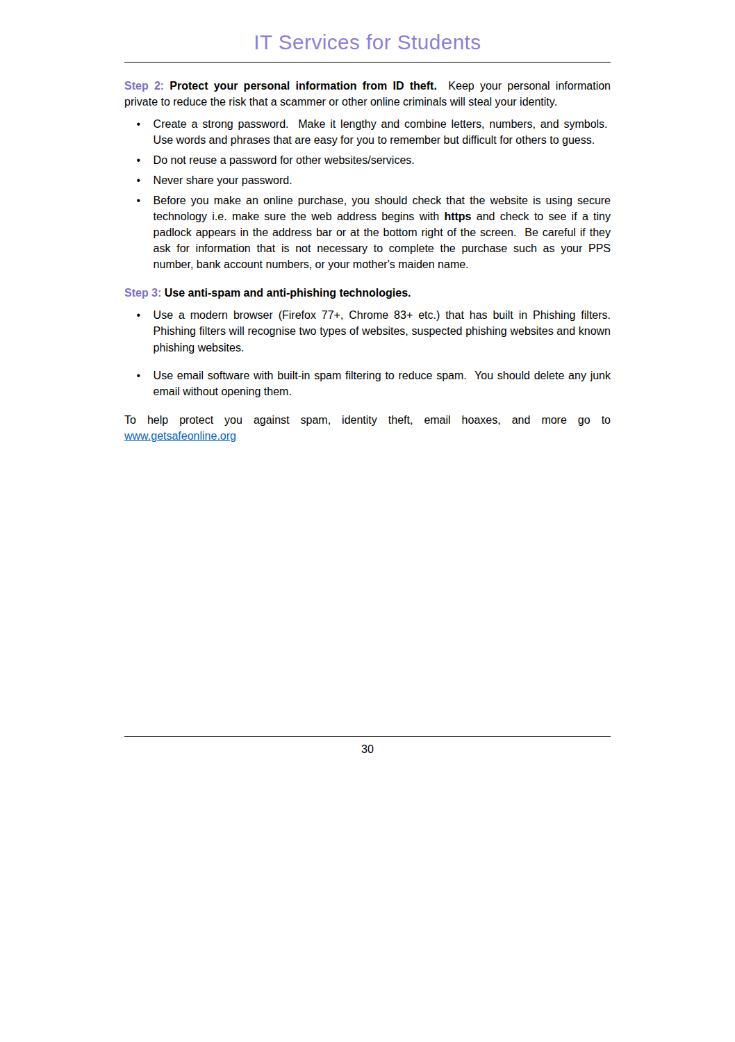IT Services for Students
Step 2: Protect your personal information from ID theft. Keep your personal information private to reduce the risk that a scammer or other online criminals will steal your identity.
Create a strong password. Make it lengthy and combine letters, numbers, and symbols. Use words and phrases that are easy for you to remember but difficult for others to guess.
Do not reuse a password for other websites/services.
Never share your password.
Before you make an online purchase, you should check that the website is using secure technology i.e. make sure the web address begins with https and check to see if a tiny padlock appears in the address bar or at the bottom right of the screen. Be careful if they ask for information that is not necessary to complete the purchase such as your PPS number, bank account numbers, or your mother's maiden name.
Step 3: Use anti-spam and anti-phishing technologies.
Use a modern browser (Firefox 77+, Chrome 83+ etc.) that has built in Phishing filters. Phishing filters will recognise two types of websites, suspected phishing websites and known phishing websites.
Use email software with built-in spam filtering to reduce spam. You should delete any junk email without opening them.
To help protect you against spam, identity theft, email hoaxes, and more go to www.getsafeonline.org
30